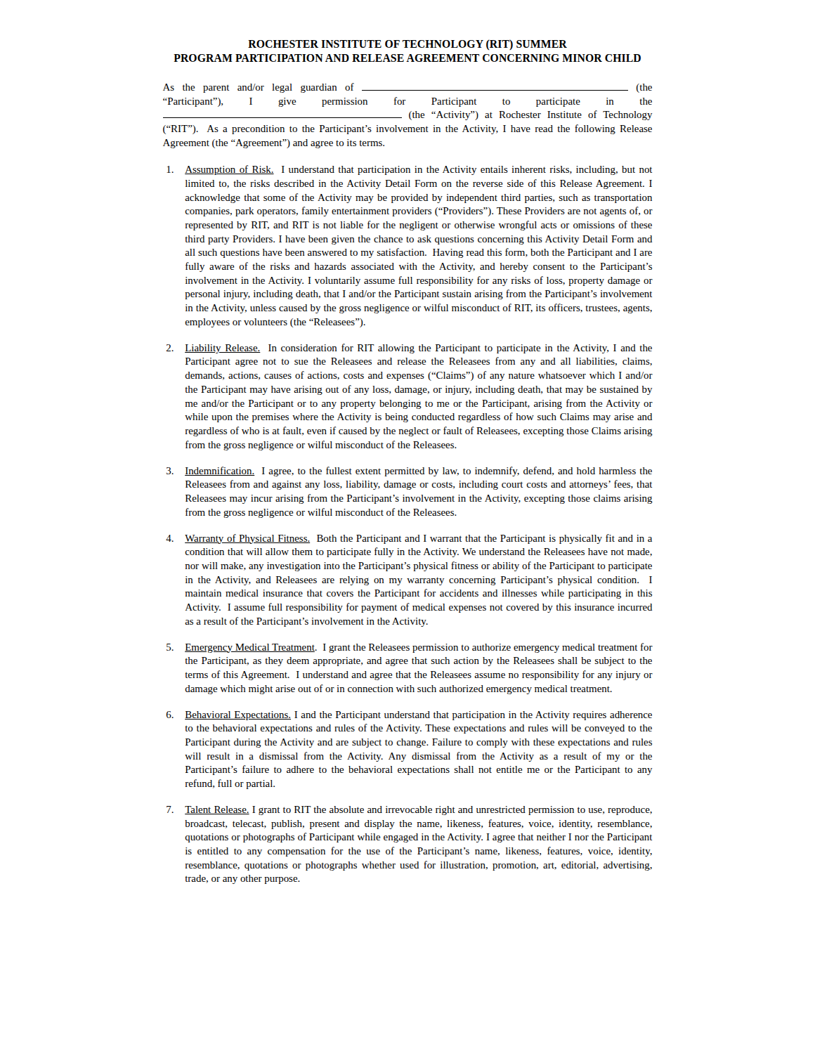ROCHESTER INSTITUTE OF TECHNOLOGY (RIT) SUMMER
PROGRAM PARTICIPATION AND RELEASE AGREEMENT CONCERNING MINOR CHILD
As the parent and/or legal guardian of (the “Participant”), I give permission for Participant to participate in the (the “Activity”) at Rochester Institute of Technology (“RIT”). As a precondition to the Participant’s involvement in the Activity, I have read the following Release Agreement (the “Agreement”) and agree to its terms.
1. Assumption of Risk. I understand that participation in the Activity entails inherent risks, including, but not limited to, the risks described in the Activity Detail Form on the reverse side of this Release Agreement. I acknowledge that some of the Activity may be provided by independent third parties, such as transportation companies, park operators, family entertainment providers (“Providers”). These Providers are not agents of, or represented by RIT, and RIT is not liable for the negligent or otherwise wrongful acts or omissions of these third party Providers. I have been given the chance to ask questions concerning this Activity Detail Form and all such questions have been answered to my satisfaction. Having read this form, both the Participant and I are fully aware of the risks and hazards associated with the Activity, and hereby consent to the Participant’s involvement in the Activity. I voluntarily assume full responsibility for any risks of loss, property damage or personal injury, including death, that I and/or the Participant sustain arising from the Participant’s involvement in the Activity, unless caused by the gross negligence or wilful misconduct of RIT, its officers, trustees, agents, employees or volunteers (the “Releasees”).
2. Liability Release. In consideration for RIT allowing the Participant to participate in the Activity, I and the Participant agree not to sue the Releasees and release the Releasees from any and all liabilities, claims, demands, actions, causes of actions, costs and expenses (“Claims”) of any nature whatsoever which I and/or the Participant may have arising out of any loss, damage, or injury, including death, that may be sustained by me and/or the Participant or to any property belonging to me or the Participant, arising from the Activity or while upon the premises where the Activity is being conducted regardless of how such Claims may arise and regardless of who is at fault, even if caused by the neglect or fault of Releasees, excepting those Claims arising from the gross negligence or wilful misconduct of the Releasees.
3. Indemnification. I agree, to the fullest extent permitted by law, to indemnify, defend, and hold harmless the Releasees from and against any loss, liability, damage or costs, including court costs and attorneys’ fees, that Releasees may incur arising from the Participant’s involvement in the Activity, excepting those claims arising from the gross negligence or wilful misconduct of the Releasees.
4. Warranty of Physical Fitness. Both the Participant and I warrant that the Participant is physically fit and in a condition that will allow them to participate fully in the Activity. We understand the Releasees have not made, nor will make, any investigation into the Participant’s physical fitness or ability of the Participant to participate in the Activity, and Releasees are relying on my warranty concerning Participant’s physical condition. I maintain medical insurance that covers the Participant for accidents and illnesses while participating in this Activity. I assume full responsibility for payment of medical expenses not covered by this insurance incurred as a result of the Participant’s involvement in the Activity.
5. Emergency Medical Treatment. I grant the Releasees permission to authorize emergency medical treatment for the Participant, as they deem appropriate, and agree that such action by the Releasees shall be subject to the terms of this Agreement. I understand and agree that the Releasees assume no responsibility for any injury or damage which might arise out of or in connection with such authorized emergency medical treatment.
6. Behavioral Expectations. I and the Participant understand that participation in the Activity requires adherence to the behavioral expectations and rules of the Activity. These expectations and rules will be conveyed to the Participant during the Activity and are subject to change. Failure to comply with these expectations and rules will result in a dismissal from the Activity. Any dismissal from the Activity as a result of my or the Participant’s failure to adhere to the behavioral expectations shall not entitle me or the Participant to any refund, full or partial.
7. Talent Release. I grant to RIT the absolute and irrevocable right and unrestricted permission to use, reproduce, broadcast, telecast, publish, present and display the name, likeness, features, voice, identity, resemblance, quotations or photographs of Participant while engaged in the Activity. I agree that neither I nor the Participant is entitled to any compensation for the use of the Participant’s name, likeness, features, voice, identity, resemblance, quotations or photographs whether used for illustration, promotion, art, editorial, advertising, trade, or any other purpose.